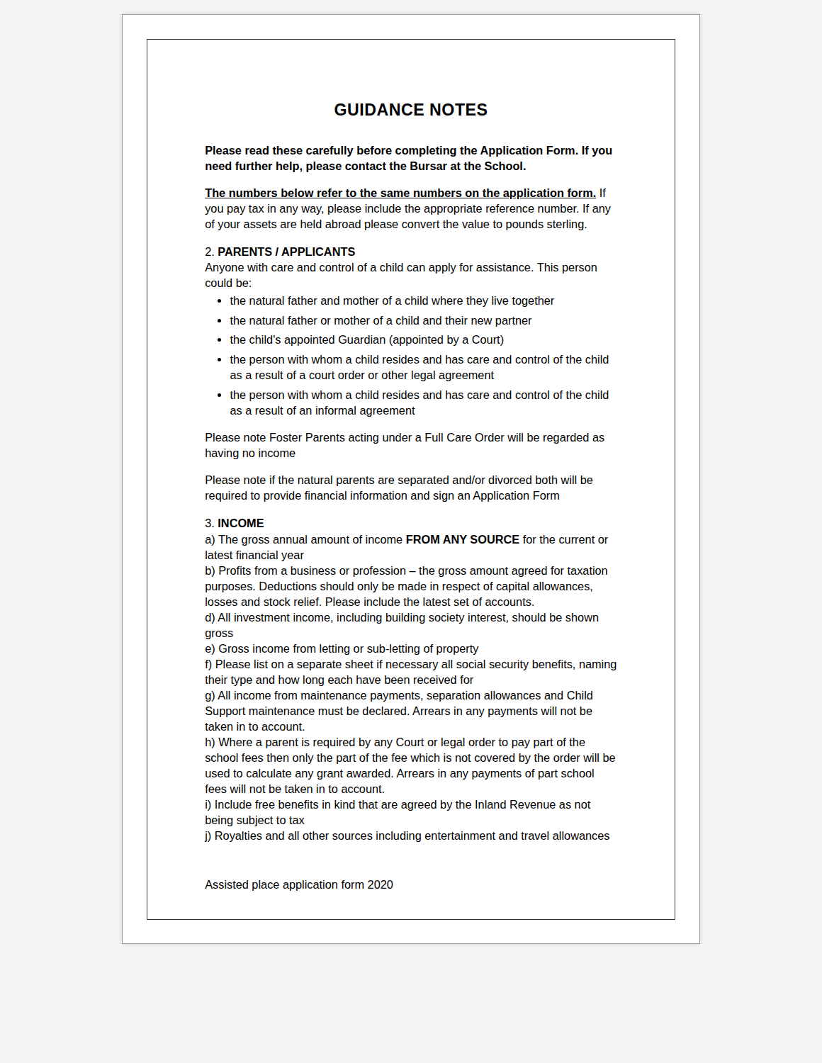GUIDANCE NOTES
Please read these carefully before completing the Application Form. If you need further help, please contact the Bursar at the School.
The numbers below refer to the same numbers on the application form. If you pay tax in any way, please include the appropriate reference number. If any of your assets are held abroad please convert the value to pounds sterling.
2. PARENTS / APPLICANTS
Anyone with care and control of a child can apply for assistance. This person could be:
the natural father and mother of a child where they live together
the natural father or mother of a child and their new partner
the child's appointed Guardian (appointed by a Court)
the person with whom a child resides and has care and control of the child as a result of a court order or other legal agreement
the person with whom a child resides and has care and control of the child as a result of an informal agreement
Please note Foster Parents acting under a Full Care Order will be regarded as having no income
Please note if the natural parents are separated and/or divorced both will be required to provide financial information and sign an Application Form
3. INCOME
a) The gross annual amount of income FROM ANY SOURCE for the current or latest financial year
b) Profits from a business or profession – the gross amount agreed for taxation purposes. Deductions should only be made in respect of capital allowances, losses and stock relief. Please include the latest set of accounts.
d) All investment income, including building society interest, should be shown gross
e) Gross income from letting or sub-letting of property
f) Please list on a separate sheet if necessary all social security benefits, naming their type and how long each have been received for
g) All income from maintenance payments, separation allowances and Child Support maintenance must be declared. Arrears in any payments will not be taken in to account.
h) Where a parent is required by any Court or legal order to pay part of the school fees then only the part of the fee which is not covered by the order will be used to calculate any grant awarded. Arrears in any payments of part school fees will not be taken in to account.
i) Include free benefits in kind that are agreed by the Inland Revenue as not being subject to tax
j) Royalties and all other sources including entertainment and travel allowances
Assisted place application form 2020